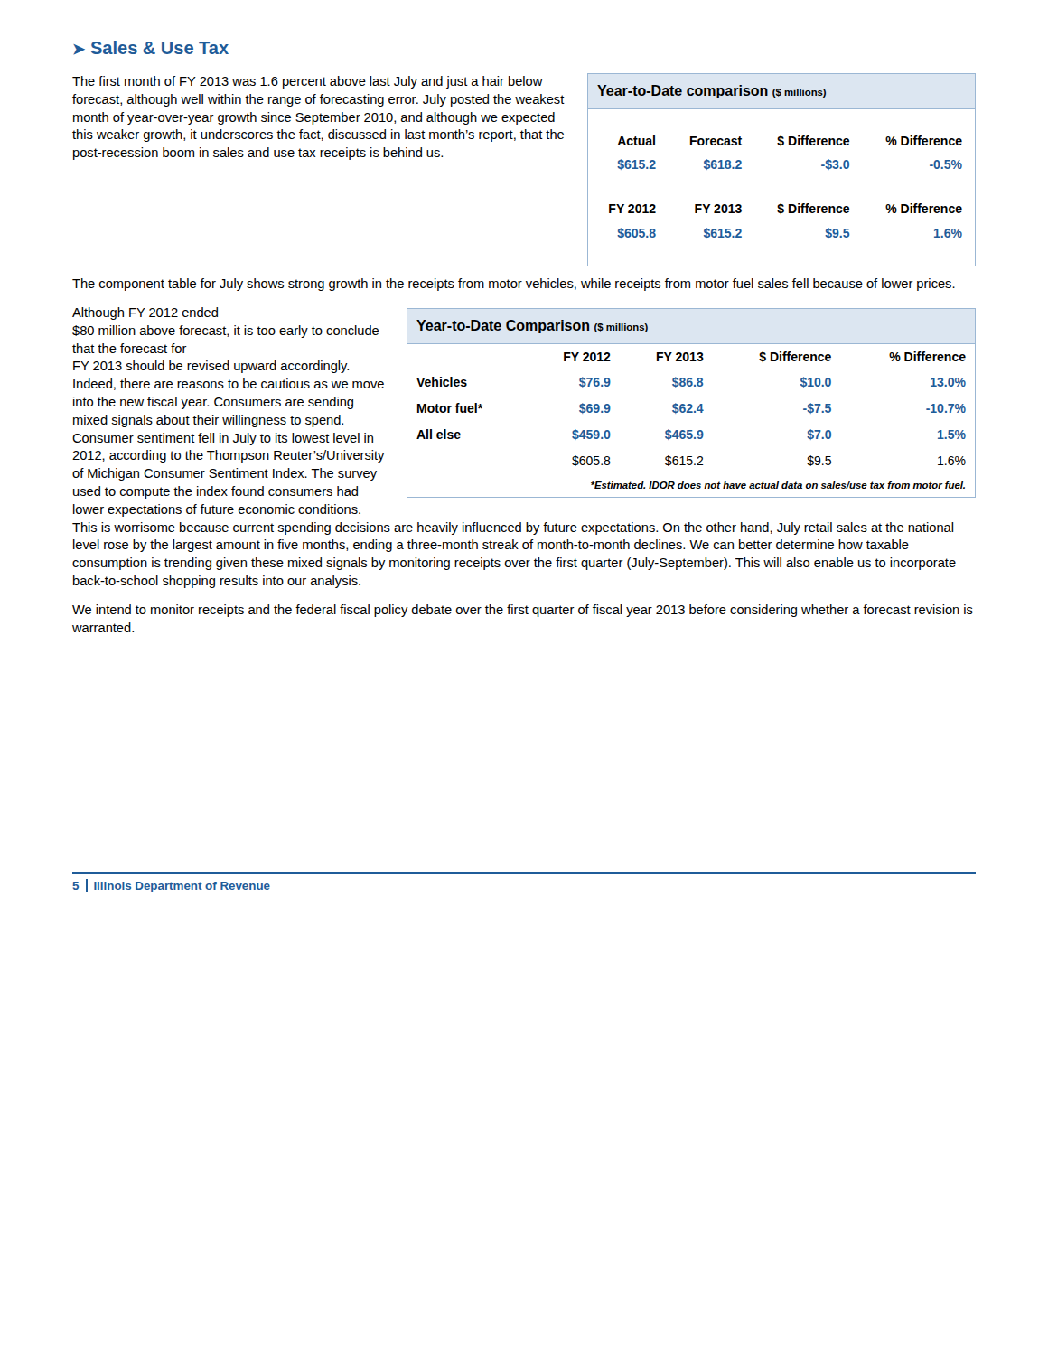➤Sales & Use Tax
Year-to-Date comparison ($ millions)
| Actual | Forecast | $ Difference | % Difference |
| --- | --- | --- | --- |
| $615.2 | $618.2 | -$3.0 | -0.5% |
| FY 2012 | FY 2013 | $ Difference | % Difference |
| $605.8 | $615.2 | $9.5 | 1.6% |
The first month of FY 2013 was 1.6 percent above last July and just a hair below forecast, although well within the range of forecasting error. July posted the weakest month of year-over-year growth since September 2010, and although we expected this weaker growth, it underscores the fact, discussed in last month’s report, that the post-recession boom in sales and use tax receipts is behind us.
The component table for July shows strong growth in the receipts from motor vehicles, while receipts from motor fuel sales fell because of lower prices.
Year-to-Date Comparison ($ millions)
| | FY 2012 | FY 2013 | $ Difference | % Difference |
| --- | --- | --- | --- | --- |
| Vehicles | $76.9 | $86.8 | $10.0 | 13.0% |
| Motor fuel* | $69.9 | $62.4 | -$7.5 | -10.7% |
| All else | $459.0 | $465.9 | $7.0 | 1.5% |
| | $605.8 | $615.2 | $9.5 | 1.6% |
| *Estimated. IDOR does not have actual data on sales/use tax from motor fuel. |
Although FY 2012 ended
$80 million above forecast, it is too early to conclude that the forecast for
FY 2013 should be revised upward accordingly. Indeed, there are reasons to be cautious as we move into the new fiscal year. Consumers are sending mixed signals about their willingness to spend. Consumer sentiment fell in July to its lowest level in 2012, according to the Thompson Reuter’s/University of Michigan Consumer Sentiment Index. The survey used to compute the index found consumers had lower expectations of future economic conditions. This is worrisome because current spending decisions are heavily influenced by future expectations. On the other hand, July retail sales at the national level rose by the largest amount in five months, ending a three-month streak of month-to-month declines. We can better determine how taxable consumption is trending given these mixed signals by monitoring receipts over the first quarter (July-September). This will also enable us to incorporate back-to-school shopping results into our analysis.
We intend to monitor receipts and the federal fiscal policy debate over the first quarter of fiscal year 2013 before considering whether a forecast revision is warranted.
5 Illinois Department of Revenue